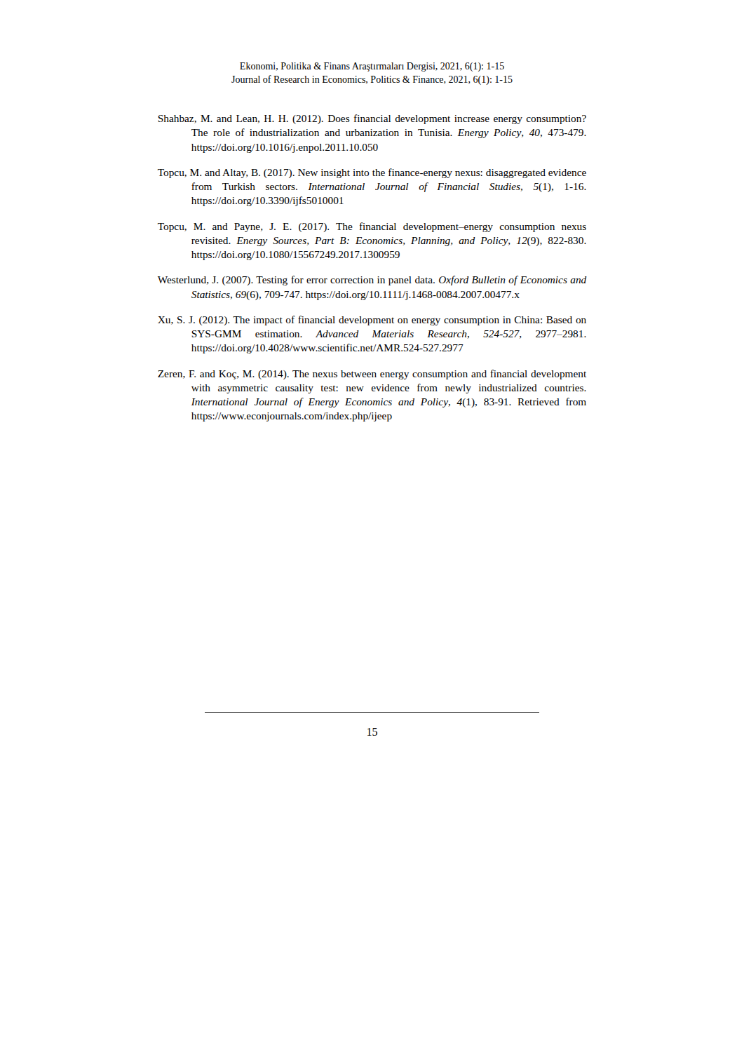Ekonomi, Politika & Finans Araştırmaları Dergisi, 2021, 6(1): 1-15
Journal of Research in Economics, Politics & Finance, 2021, 6(1): 1-15
Shahbaz, M. and Lean, H. H. (2012). Does financial development increase energy consumption? The role of industrialization and urbanization in Tunisia. Energy Policy, 40, 473-479. https://doi.org/10.1016/j.enpol.2011.10.050
Topcu, M. and Altay, B. (2017). New insight into the finance-energy nexus: disaggregated evidence from Turkish sectors. International Journal of Financial Studies, 5(1), 1-16. https://doi.org/10.3390/ijfs5010001
Topcu, M. and Payne, J. E. (2017). The financial development–energy consumption nexus revisited. Energy Sources, Part B: Economics, Planning, and Policy, 12(9), 822-830. https://doi.org/10.1080/15567249.2017.1300959
Westerlund, J. (2007). Testing for error correction in panel data. Oxford Bulletin of Economics and Statistics, 69(6), 709-747. https://doi.org/10.1111/j.1468-0084.2007.00477.x
Xu, S. J. (2012). The impact of financial development on energy consumption in China: Based on SYS-GMM estimation. Advanced Materials Research, 524-527, 2977–2981. https://doi.org/10.4028/www.scientific.net/AMR.524-527.2977
Zeren, F. and Koç, M. (2014). The nexus between energy consumption and financial development with asymmetric causality test: new evidence from newly industrialized countries. International Journal of Energy Economics and Policy, 4(1), 83-91. Retrieved from https://www.econjournals.com/index.php/ijeep
15